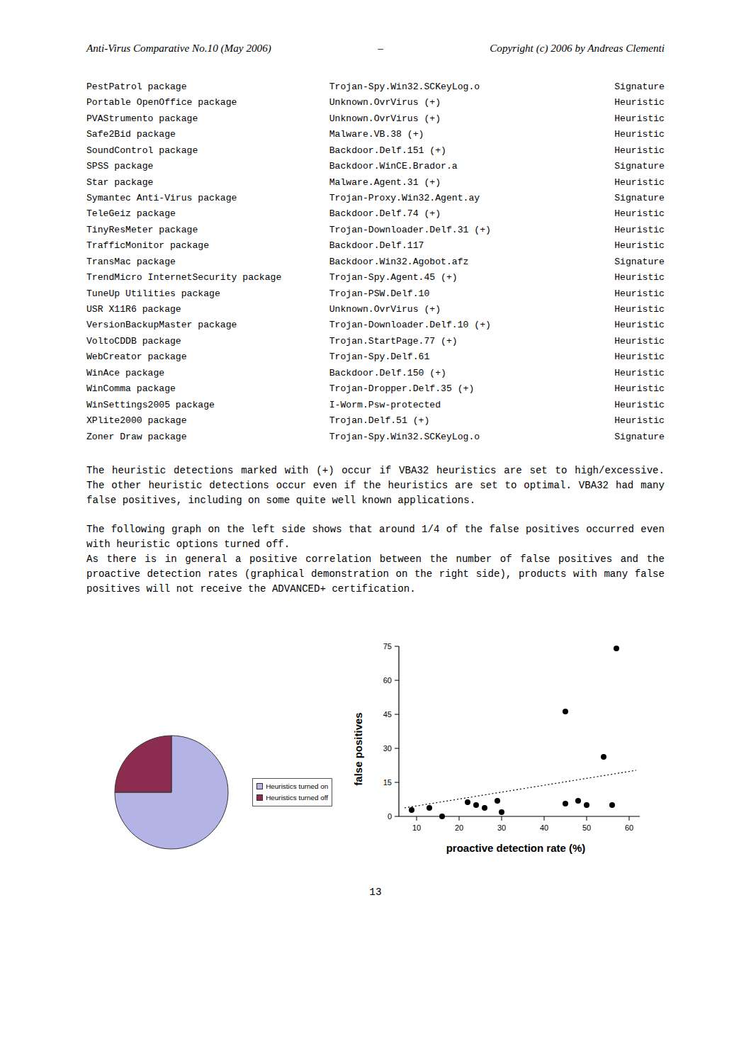Anti-Virus Comparative No.10 (May 2006) – Copyright (c) 2006 by Andreas Clementi
| PestPatrol package | Trojan-Spy.Win32.SCKeyLog.o | Signature |
| Portable OpenOffice package | Unknown.OvrVirus (+) | Heuristic |
| PVAStrumento package | Unknown.OvrVirus (+) | Heuristic |
| Safe2Bid package | Malware.VB.38 (+) | Heuristic |
| SoundControl package | Backdoor.Delf.151 (+) | Heuristic |
| SPSS package | Backdoor.WinCE.Brador.a | Signature |
| Star package | Malware.Agent.31 (+) | Heuristic |
| Symantec Anti-Virus package | Trojan-Proxy.Win32.Agent.ay | Signature |
| TeleGeiz package | Backdoor.Delf.74 (+) | Heuristic |
| TinyResMeter package | Trojan-Downloader.Delf.31 (+) | Heuristic |
| TrafficMonitor package | Backdoor.Delf.117 | Heuristic |
| TransMac package | Backdoor.Win32.Agobot.afz | Signature |
| TrendMicro InternetSecurity package | Trojan-Spy.Agent.45 (+) | Heuristic |
| TuneUp Utilities package | Trojan-PSW.Delf.10 | Heuristic |
| USR X11R6 package | Unknown.OvrVirus (+) | Heuristic |
| VersionBackupMaster package | Trojan-Downloader.Delf.10 (+) | Heuristic |
| VoltoCDDB package | Trojan.StartPage.77 (+) | Heuristic |
| WebCreator package | Trojan-Spy.Delf.61 | Heuristic |
| WinAce package | Backdoor.Delf.150 (+) | Heuristic |
| WinComma package | Trojan-Dropper.Delf.35 (+) | Heuristic |
| WinSettings2005 package | I-Worm.Psw-protected | Heuristic |
| XPlite2000 package | Trojan.Delf.51 (+) | Heuristic |
| Zoner Draw package | Trojan-Spy.Win32.SCKeyLog.o | Signature |
The heuristic detections marked with (+) occur if VBA32 heuristics are set to high/excessive. The other heuristic detections occur even if the heuristics are set to optimal. VBA32 had many false positives, including on some quite well known applications.
The following graph on the left side shows that around 1/4 of the false positives occurred even with heuristic options turned off.
As there is in general a positive correlation between the number of false positives and the proactive detection rates (graphical demonstration on the right side), products with many false positives will not receive the ADVANCED+ certification.
Heuristics turned on
Heuristics turned off
false positives proactive detection rate (%) 0 15 30 45 60 75 10 20 30 40 50 60
13